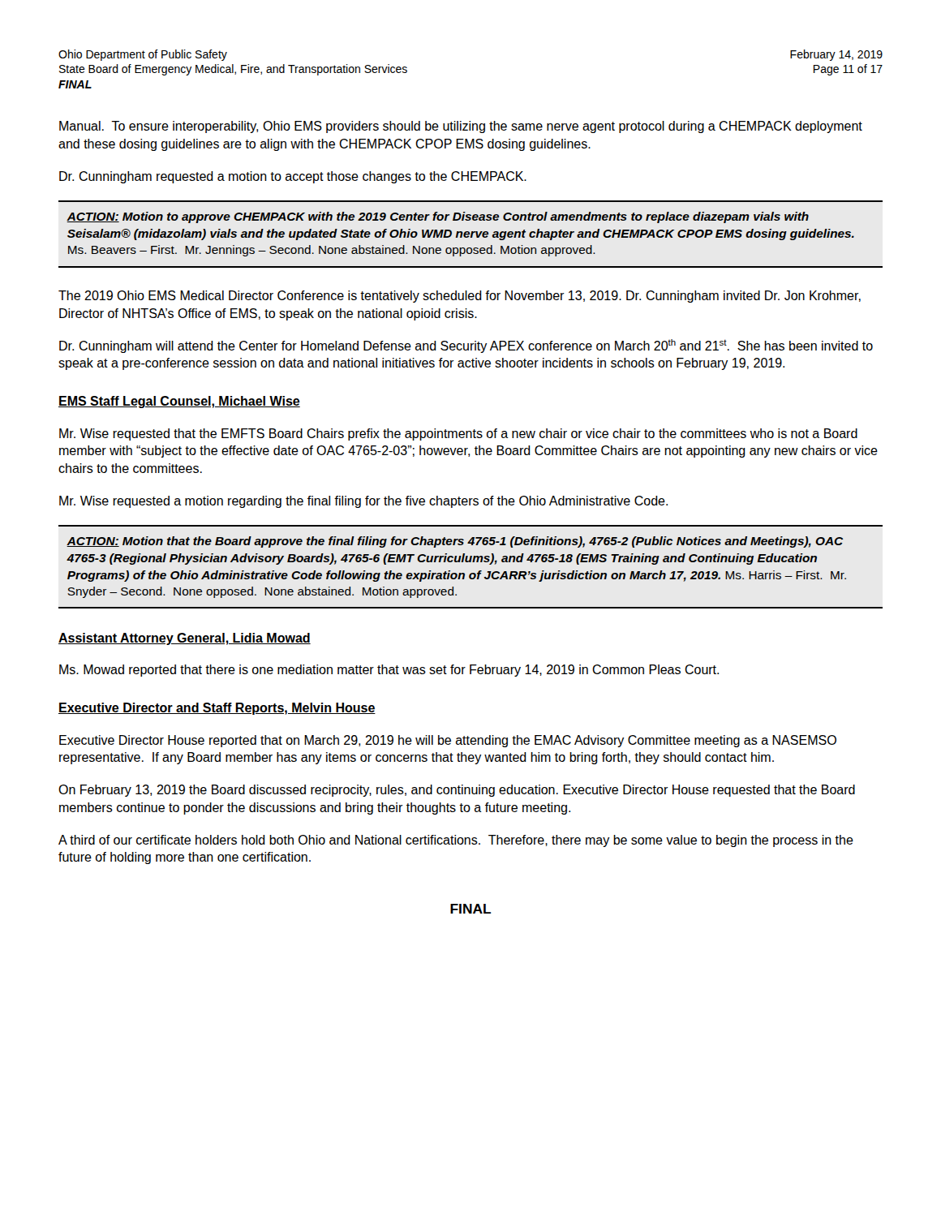Ohio Department of Public Safety
State Board of Emergency Medical, Fire, and Transportation Services
FINAL
February 14, 2019
Page 11 of 17
Manual. To ensure interoperability, Ohio EMS providers should be utilizing the same nerve agent protocol during a CHEMPACK deployment and these dosing guidelines are to align with the CHEMPACK CPOP EMS dosing guidelines.
Dr. Cunningham requested a motion to accept those changes to the CHEMPACK.
ACTION: Motion to approve CHEMPACK with the 2019 Center for Disease Control amendments to replace diazepam vials with Seisalam® (midazolam) vials and the updated State of Ohio WMD nerve agent chapter and CHEMPACK CPOP EMS dosing guidelines. Ms. Beavers – First. Mr. Jennings – Second. None abstained. None opposed. Motion approved.
The 2019 Ohio EMS Medical Director Conference is tentatively scheduled for November 13, 2019. Dr. Cunningham invited Dr. Jon Krohmer, Director of NHTSA’s Office of EMS, to speak on the national opioid crisis.
Dr. Cunningham will attend the Center for Homeland Defense and Security APEX conference on March 20th and 21st. She has been invited to speak at a pre-conference session on data and national initiatives for active shooter incidents in schools on February 19, 2019.
EMS Staff Legal Counsel, Michael Wise
Mr. Wise requested that the EMFTS Board Chairs prefix the appointments of a new chair or vice chair to the committees who is not a Board member with “subject to the effective date of OAC 4765-2-03”; however, the Board Committee Chairs are not appointing any new chairs or vice chairs to the committees.
Mr. Wise requested a motion regarding the final filing for the five chapters of the Ohio Administrative Code.
ACTION: Motion that the Board approve the final filing for Chapters 4765-1 (Definitions), 4765-2 (Public Notices and Meetings), OAC 4765-3 (Regional Physician Advisory Boards), 4765-6 (EMT Curriculums), and 4765-18 (EMS Training and Continuing Education Programs) of the Ohio Administrative Code following the expiration of JCARR’s jurisdiction on March 17, 2019. Ms. Harris – First. Mr. Snyder – Second. None opposed. None abstained. Motion approved.
Assistant Attorney General, Lidia Mowad
Ms. Mowad reported that there is one mediation matter that was set for February 14, 2019 in Common Pleas Court.
Executive Director and Staff Reports, Melvin House
Executive Director House reported that on March 29, 2019 he will be attending the EMAC Advisory Committee meeting as a NASEMSO representative. If any Board member has any items or concerns that they wanted him to bring forth, they should contact him.
On February 13, 2019 the Board discussed reciprocity, rules, and continuing education. Executive Director House requested that the Board members continue to ponder the discussions and bring their thoughts to a future meeting.
A third of our certificate holders hold both Ohio and National certifications. Therefore, there may be some value to begin the process in the future of holding more than one certification.
FINAL